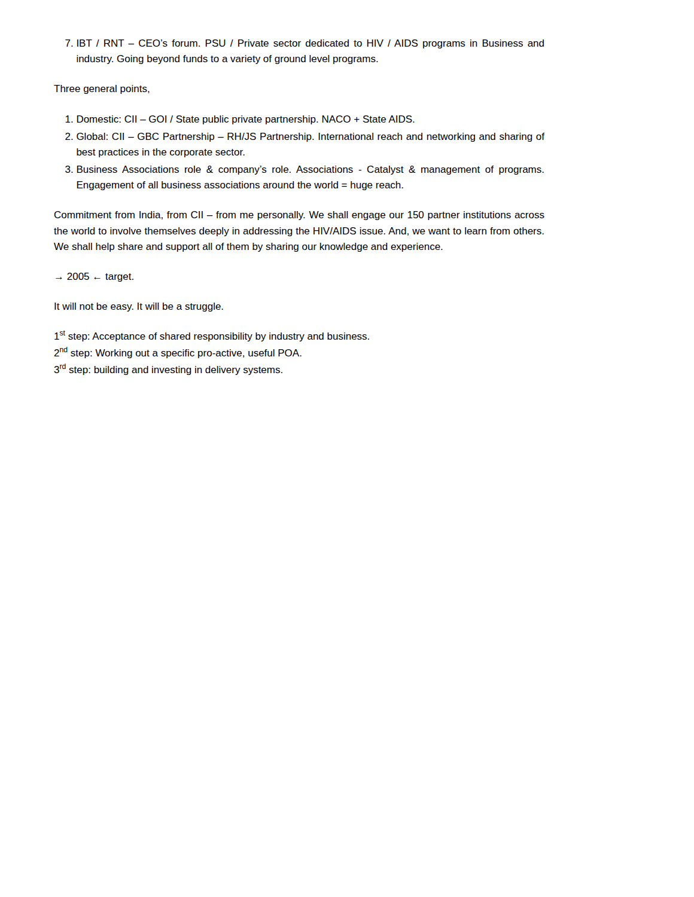IBT / RNT – CEO’s forum. PSU / Private sector dedicated to HIV / AIDS programs in Business and industry. Going beyond funds to a variety of ground level programs.
Three general points,
Domestic: CII – GOI / State public private partnership. NACO + State AIDS.
Global: CII – GBC Partnership – RH/JS Partnership. International reach and networking and sharing of best practices in the corporate sector.
Business Associations role & company’s role. Associations - Catalyst & management of programs. Engagement of all business associations around the world = huge reach.
Commitment from India, from CII – from me personally. We shall engage our 150 partner institutions across the world to involve themselves deeply in addressing the HIV/AIDS issue. And, we want to learn from others. We shall help share and support all of them by sharing our knowledge and experience.
→ 2005 ← target.
It will not be easy. It will be a struggle.
1st step: Acceptance of shared responsibility by industry and business.
2nd step: Working out a specific pro-active, useful POA.
3rd step: building and investing in delivery systems.